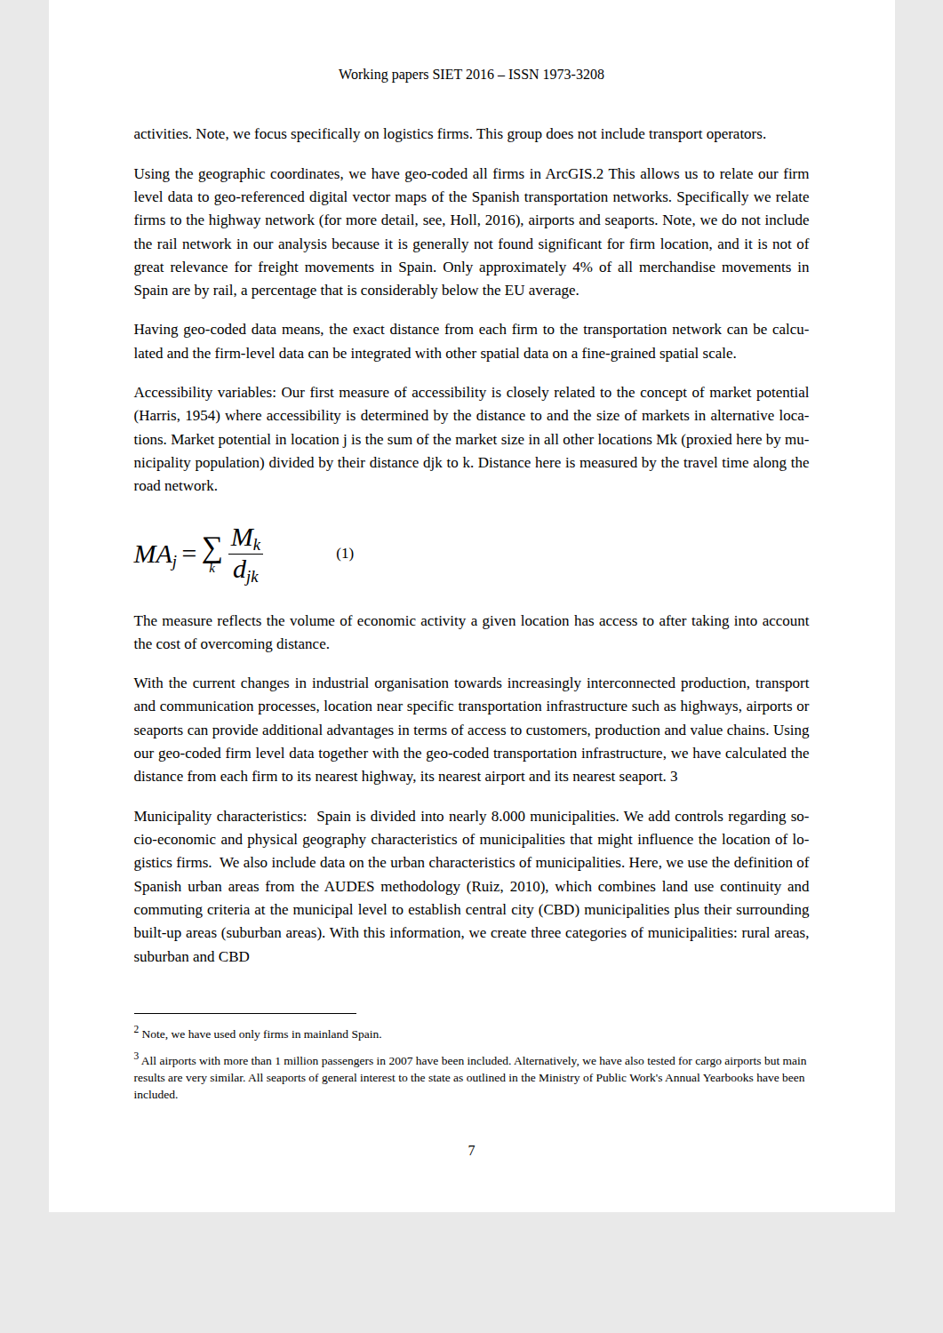Working papers SIET 2016 – ISSN 1973-3208
activities. Note, we focus specifically on logistics firms. This group does not include transport operators.
Using the geographic coordinates, we have geo-coded all firms in ArcGIS.2 This allows us to relate our firm level data to geo-referenced digital vector maps of the Spanish transportation networks. Specifically we relate firms to the highway network (for more detail, see, Holl, 2016), airports and seaports. Note, we do not include the rail network in our analysis because it is generally not found significant for firm location, and it is not of great relevance for freight movements in Spain. Only approximately 4% of all merchandise movements in Spain are by rail, a percentage that is considerably below the EU average.
Having geo-coded data means, the exact distance from each firm to the transportation network can be calculated and the firm-level data can be integrated with other spatial data on a fine-grained spatial scale.
Accessibility variables: Our first measure of accessibility is closely related to the concept of market potential (Harris, 1954) where accessibility is determined by the distance to and the size of markets in alternative locations. Market potential in location j is the sum of the market size in all other locations Mk (proxied here by municipality population) divided by their distance djk to k. Distance here is measured by the travel time along the road network.
MAj = ∑k Mk djk (1)
The measure reflects the volume of economic activity a given location has access to after taking into account the cost of overcoming distance.
With the current changes in industrial organisation towards increasingly interconnected production, transport and communication processes, location near specific transportation infrastructure such as highways, airports or seaports can provide additional advantages in terms of access to customers, production and value chains. Using our geo-coded firm level data together with the geo-coded transportation infrastructure, we have calculated the distance from each firm to its nearest highway, its nearest airport and its nearest seaport. 3
Municipality characteristics: Spain is divided into nearly 8.000 municipalities. We add controls regarding socio-economic and physical geography characteristics of municipalities that might influence the location of logistics firms. We also include data on the urban characteristics of municipalities. Here, we use the definition of Spanish urban areas from the AUDES methodology (Ruiz, 2010), which combines land use continuity and commuting criteria at the municipal level to establish central city (CBD) municipalities plus their surrounding built-up areas (suburban areas). With this information, we create three categories of municipalities: rural areas, suburban and CBD
2 Note, we have used only firms in mainland Spain.
3 All airports with more than 1 million passengers in 2007 have been included. Alternatively, we have also tested for cargo airports but main results are very similar. All seaports of general interest to the state as outlined in the Ministry of Public Work's Annual Yearbooks have been included.
7